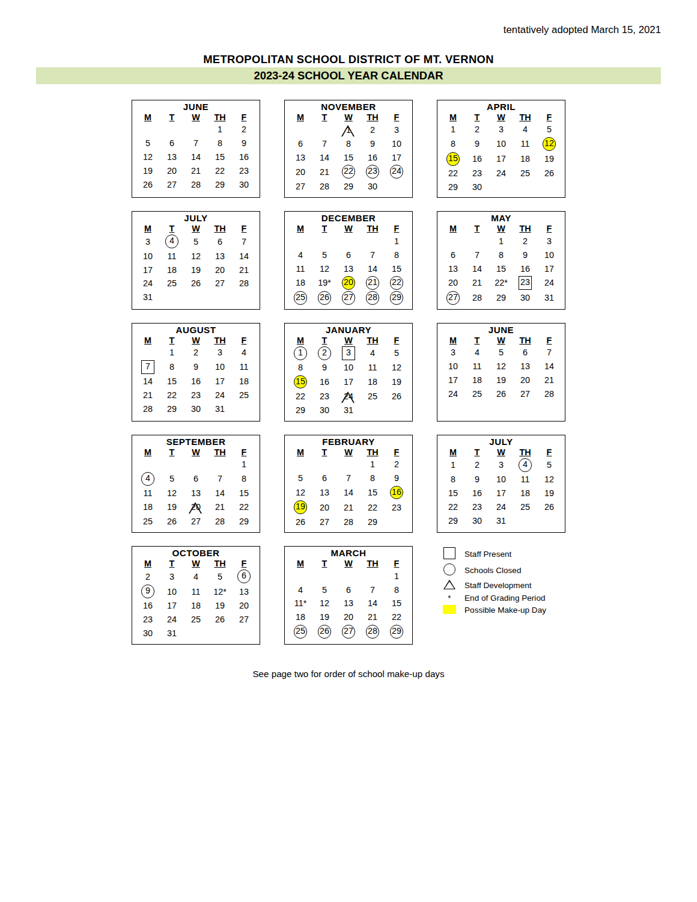tentatively adopted March 15, 2021
METROPOLITAN SCHOOL DISTRICT OF MT. VERNON
2023-24 SCHOOL YEAR CALENDAR
JUNE
| M | T | W | TH | F |
| --- | --- | --- | --- | --- |
| | | | 1 | 2 |
| 5 | 6 | 7 | 8 | 9 |
| 12 | 13 | 14 | 15 | 16 |
| 19 | 20 | 21 | 22 | 23 |
| 26 | 27 | 28 | 29 | 30 |
NOVEMBER
| M | T | W | TH | F |
| --- | --- | --- | --- | --- |
| | | 1 | 2 | 3 |
| 6 | 7 | 8 | 9 | 10 |
| 13 | 14 | 15 | 16 | 17 |
| 20 | 21 | 22 | 23 | 24 |
| 27 | 28 | 29 | 30 | |
APRIL
| M | T | W | TH | F |
| --- | --- | --- | --- | --- |
| 1 | 2 | 3 | 4 | 5 |
| 8 | 9 | 10 | 11 | 12 |
| 15 | 16 | 17 | 18 | 19 |
| 22 | 23 | 24 | 25 | 26 |
| 29 | 30 | | | |
JULY
| M | T | W | TH | F |
| --- | --- | --- | --- | --- |
| 3 | 4 | 5 | 6 | 7 |
| 10 | 11 | 12 | 13 | 14 |
| 17 | 18 | 19 | 20 | 21 |
| 24 | 25 | 26 | 27 | 28 |
| 31 | | | | |
DECEMBER
| M | T | W | TH | F |
| --- | --- | --- | --- | --- |
| | | | | 1 |
| 4 | 5 | 6 | 7 | 8 |
| 11 | 12 | 13 | 14 | 15 |
| 18 | 19* | 20 | 21 | 22 |
| 25 | 26 | 27 | 28 | 29 |
MAY
| M | T | W | TH | F |
| --- | --- | --- | --- | --- |
| | | 1 | 2 | 3 |
| 6 | 7 | 8 | 9 | 10 |
| 13 | 14 | 15 | 16 | 17 |
| 20 | 21 | 22* | 23 | 24 |
| 27 | 28 | 29 | 30 | 31 |
AUGUST
| M | T | W | TH | F |
| --- | --- | --- | --- | --- |
| | 1 | 2 | 3 | 4 |
| 7 | 8 | 9 | 10 | 11 |
| 14 | 15 | 16 | 17 | 18 |
| 21 | 22 | 23 | 24 | 25 |
| 28 | 29 | 30 | 31 | |
JANUARY
| M | T | W | TH | F |
| --- | --- | --- | --- | --- |
| 1 | 2 | 3 | 4 | 5 |
| 8 | 9 | 10 | 11 | 12 |
| 15 | 16 | 17 | 18 | 19 |
| 22 | 23 | 24 | 25 | 26 |
| 29 | 30 | 31 | | |
JUNE
| M | T | W | TH | F |
| --- | --- | --- | --- | --- |
| 3 | 4 | 5 | 6 | 7 |
| 10 | 11 | 12 | 13 | 14 |
| 17 | 18 | 19 | 20 | 21 |
| 24 | 25 | 26 | 27 | 28 |
SEPTEMBER
| M | T | W | TH | F |
| --- | --- | --- | --- | --- |
| | | | | 1 |
| 4 | 5 | 6 | 7 | 8 |
| 11 | 12 | 13 | 14 | 15 |
| 18 | 19 | 20 | 21 | 22 |
| 25 | 26 | 27 | 28 | 29 |
FEBRUARY
| M | T | W | TH | F |
| --- | --- | --- | --- | --- |
| | | | 1 | 2 |
| 5 | 6 | 7 | 8 | 9 |
| 12 | 13 | 14 | 15 | 16 |
| 19 | 20 | 21 | 22 | 23 |
| 26 | 27 | 28 | 29 | |
JULY
| M | T | W | TH | F |
| --- | --- | --- | --- | --- |
| 1 | 2 | 3 | 4 | 5 |
| 8 | 9 | 10 | 11 | 12 |
| 15 | 16 | 17 | 18 | 19 |
| 22 | 23 | 24 | 25 | 26 |
| 29 | 30 | 31 | | |
OCTOBER
| M | T | W | TH | F |
| --- | --- | --- | --- | --- |
| 2 | 3 | 4 | 5 | 6 |
| 9 | 10 | 11 | 12* | 13 |
| 16 | 17 | 18 | 19 | 20 |
| 23 | 24 | 25 | 26 | 27 |
| 30 | 31 | | | |
MARCH
| M | T | W | TH | F |
| --- | --- | --- | --- | --- |
| | | | | 1 |
| 4 | 5 | 6 | 7 | 8 |
| 11* | 12 | 13 | 14 | 15 |
| 18 | 19 | 20 | 21 | 22 |
| 25 | 26 | 27 | 28 | 29 |
| | Staff Present |
| | Schools Closed |
| | Staff Development |
| * | End of Grading Period |
| | Possible Make-up Day |
See page two for order of school make-up days